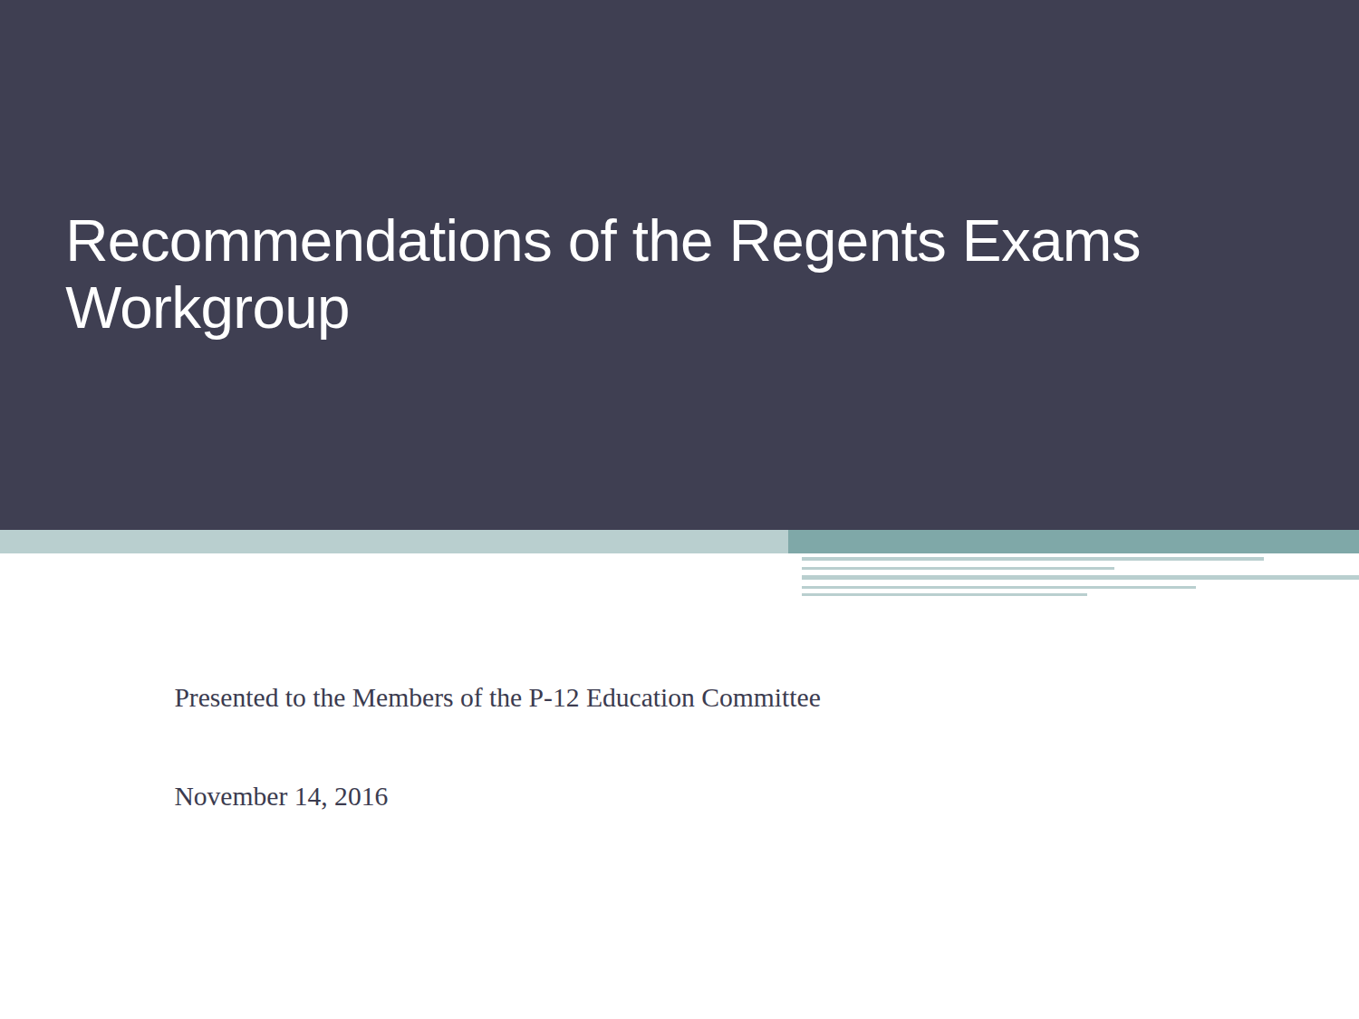Recommendations of the Regents Exams Workgroup
Presented to the Members of the P-12 Education Committee
November 14, 2016